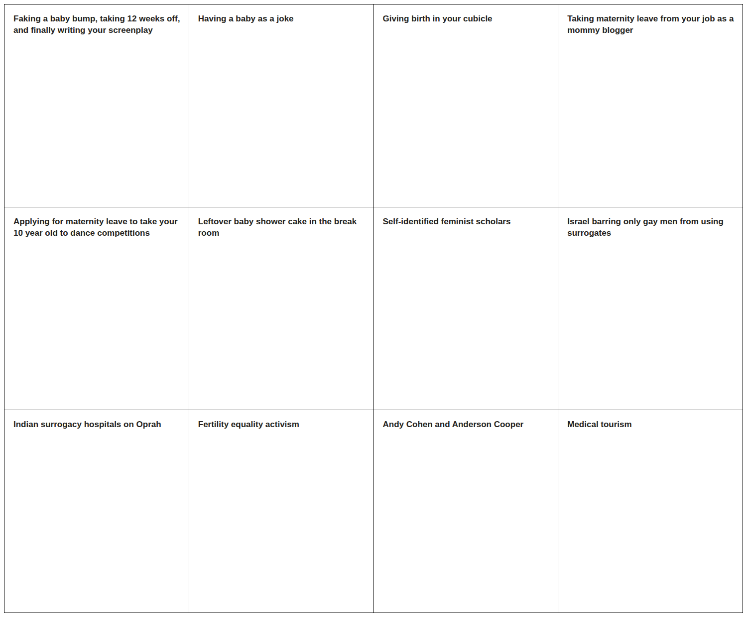| Faking a baby bump, taking 12 weeks off, and finally writing your screenplay | Having a baby as a joke | Giving birth in your cubicle | Taking maternity leave from your job as a mommy blogger |
| Applying for maternity leave to take your 10 year old to dance competitions | Leftover baby shower cake in the break room | Self-identified feminist scholars | Israel barring only gay men from using surrogates |
| Indian surrogacy hospitals on Oprah | Fertility equality activism | Andy Cohen and Anderson Cooper | Medical tourism |